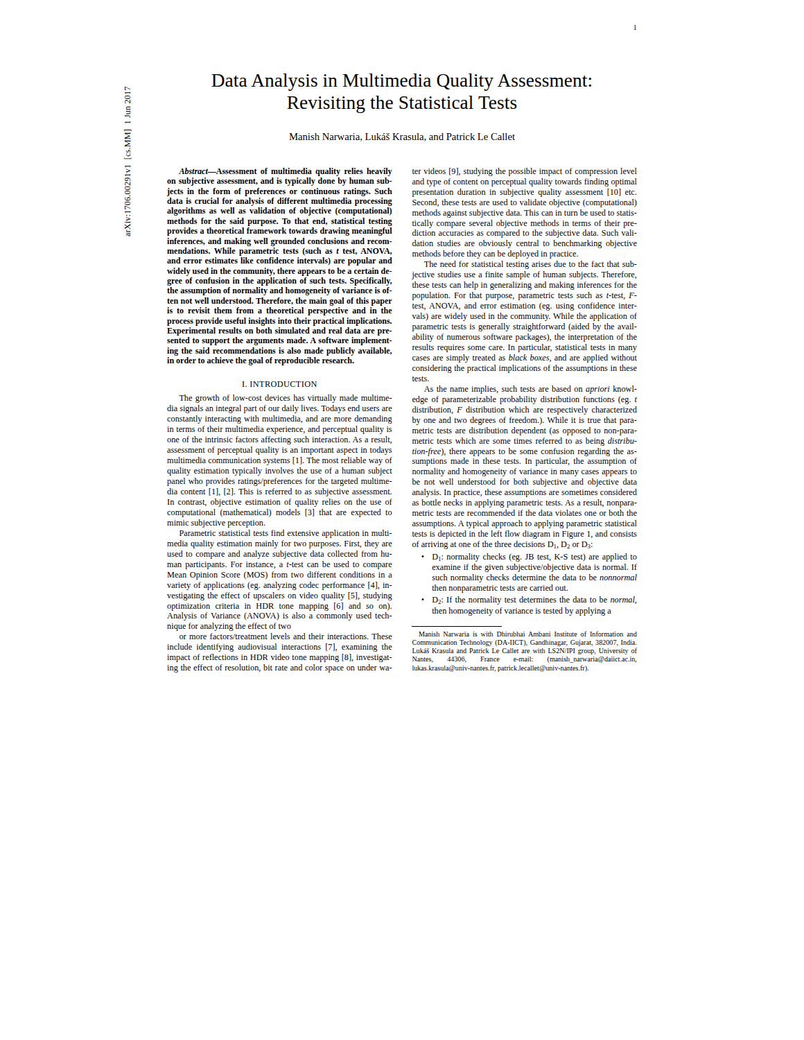1
arXiv:1706.00291v1 [cs.MM] 1 Jun 2017
Data Analysis in Multimedia Quality Assessment:
Revisiting the Statistical Tests
Manish Narwaria, Lukáš Krasula, and Patrick Le Callet
Abstract—Assessment of multimedia quality relies heavily on subjective assessment, and is typically done by human subjects in the form of preferences or continuous ratings. Such data is crucial for analysis of different multimedia processing algorithms as well as validation of objective (computational) methods for the said purpose. To that end, statistical testing provides a theoretical framework towards drawing meaningful inferences, and making well grounded conclusions and recommendations. While parametric tests (such as t test, ANOVA, and error estimates like confidence intervals) are popular and widely used in the community, there appears to be a certain degree of confusion in the application of such tests. Specifically, the assumption of normality and homogeneity of variance is often not well understood. Therefore, the main goal of this paper is to revisit them from a theoretical perspective and in the process provide useful insights into their practical implications. Experimental results on both simulated and real data are presented to support the arguments made. A software implementing the said recommendations is also made publicly available, in order to achieve the goal of reproducible research.
I. Introduction
The growth of low-cost devices has virtually made multimedia signals an integral part of our daily lives. Todays end users are constantly interacting with multimedia, and are more demanding in terms of their multimedia experience, and perceptual quality is one of the intrinsic factors affecting such interaction. As a result, assessment of perceptual quality is an important aspect in todays multimedia communication systems [1]. The most reliable way of quality estimation typically involves the use of a human subject panel who provides ratings/preferences for the targeted multimedia content [1], [2]. This is referred to as subjective assessment. In contrast, objective estimation of quality relies on the use of computational (mathematical) models [3] that are expected to mimic subjective perception.
Parametric statistical tests find extensive application in multimedia quality estimation mainly for two purposes. First, they are used to compare and analyze subjective data collected from human participants. For instance, a t-test can be used to compare Mean Opinion Score (MOS) from two different conditions in a variety of applications (eg. analyzing codec performance [4], investigating the effect of upscalers on video quality [5], studying optimization criteria in HDR tone mapping [6] and so on). Analysis of Variance (ANOVA) is also a commonly used technique for analyzing the effect of two
or more factors/treatment levels and their interactions. These include identifying audiovisual interactions [7], examining the impact of reflections in HDR video tone mapping [8], investigating the effect of resolution, bit rate and color space on under water videos [9], studying the possible impact of compression level and type of content on perceptual quality towards finding optimal presentation duration in subjective quality assessment [10] etc. Second, these tests are used to validate objective (computational) methods against subjective data. This can in turn be used to statistically compare several objective methods in terms of their prediction accuracies as compared to the subjective data. Such validation studies are obviously central to benchmarking objective methods before they can be deployed in practice.
The need for statistical testing arises due to the fact that subjective studies use a finite sample of human subjects. Therefore, these tests can help in generalizing and making inferences for the population. For that purpose, parametric tests such as t-test, F-test, ANOVA, and error estimation (eg. using confidence intervals) are widely used in the community. While the application of parametric tests is generally straightforward (aided by the availability of numerous software packages), the interpretation of the results requires some care. In particular, statistical tests in many cases are simply treated as black boxes, and are applied without considering the practical implications of the assumptions in these tests.
As the name implies, such tests are based on apriori knowledge of parameterizable probability distribution functions (eg. t distribution, F distribution which are respectively characterized by one and two degrees of freedom.). While it is true that parametric tests are distribution dependent (as opposed to non-parametric tests which are some times referred to as being distribution-free), there appears to be some confusion regarding the assumptions made in these tests. In particular, the assumption of normality and homogeneity of variance in many cases appears to be not well understood for both subjective and objective data analysis. In practice, these assumptions are sometimes considered as bottle necks in applying parametric tests. As a result, nonparametric tests are recommended if the data violates one or both the assumptions. A typical approach to applying parametric statistical tests is depicted in the left flow diagram in Figure 1, and consists of arriving at one of the three decisions D1, D2 or D3:
D1: normality checks (eg. JB test, K-S test) are applied to examine if the given subjective/objective data is normal. If such normality checks determine the data to be nonnormal then nonparametric tests are carried out.
D2: If the normality test determines the data to be normal, then homogeneity of variance is tested by applying a
Manish Narwaria is with Dhirubhai Ambani Institute of Information and Communication Technology (DA-IICT), Gandhinagar, Gujarat, 382007, India. Lukáš Krasula and Patrick Le Callet are with LS2N/IPI group, University of Nantes, 44306, France e-mail: (manish_narwaria@daiict.ac.in, lukas.krasula@univ-nantes.fr, patrick.lecallet@univ-nantes.fr).